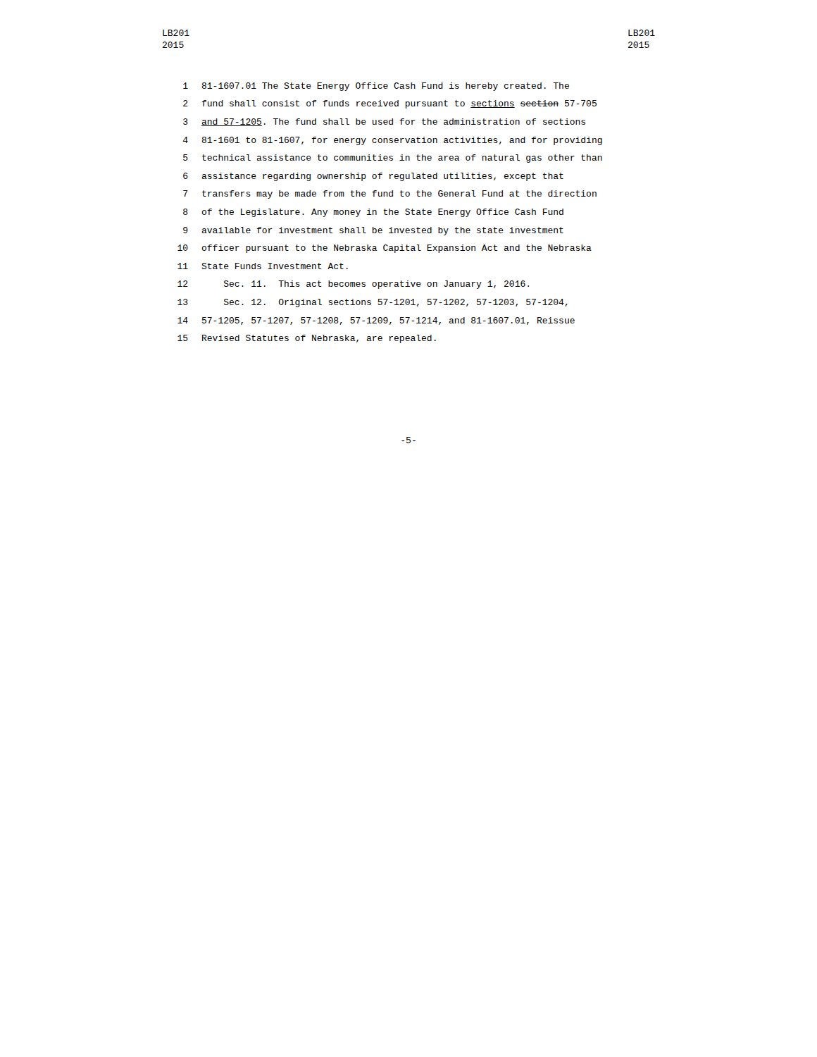LB201
2015
LB201
2015
| 1 | 81-1607.01 The State Energy Office Cash Fund is hereby created. The |
| 2 | fund shall consist of funds received pursuant to sections section 57-705 |
| 3 | and 57-1205 . The fund shall be used for the administration of sections |
| 4 | 81-1601 to 81-1607, for energy conservation activities, and for providing |
| 5 | technical assistance to communities in the area of natural gas other than |
| 6 | assistance regarding ownership of regulated utilities, except that |
| 7 | transfers may be made from the fund to the General Fund at the direction |
| 8 | of the Legislature. Any money in the State Energy Office Cash Fund |
| 9 | available for investment shall be invested by the state investment |
| 10 | officer pursuant to the Nebraska Capital Expansion Act and the Nebraska |
| 11 | State Funds Investment Act. |
| 12 | Sec. 11. This act becomes operative on January 1, 2016. |
| 13 | Sec. 12. Original sections 57-1201, 57-1202, 57-1203, 57-1204, |
| 14 | 57-1205, 57-1207, 57-1208, 57-1209, 57-1214, and 81-1607.01, Reissue |
| 15 | Revised Statutes of Nebraska, are repealed. |
-5-